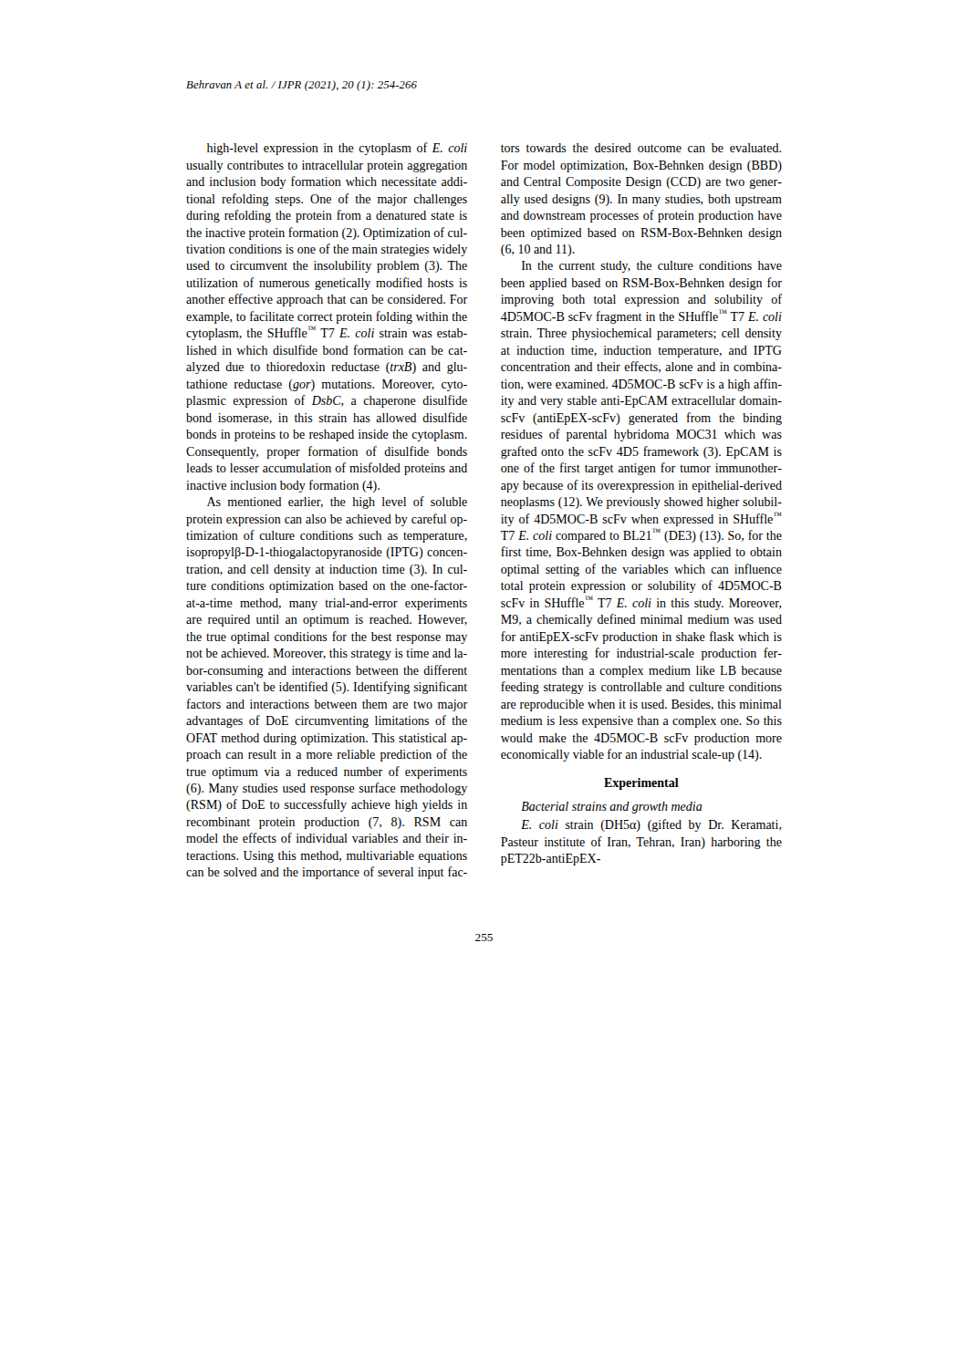Behravan A et al. / IJPR (2021), 20 (1): 254-266
high-level expression in the cytoplasm of E. coli usually contributes to intracellular protein aggregation and inclusion body formation which necessitate additional refolding steps. One of the major challenges during refolding the protein from a denatured state is the inactive protein formation (2). Optimization of cultivation conditions is one of the main strategies widely used to circumvent the insolubility problem (3). The utilization of numerous genetically modified hosts is another effective approach that can be considered. For example, to facilitate correct protein folding within the cytoplasm, the SHuffle™ T7 E. coli strain was established in which disulfide bond formation can be catalyzed due to thioredoxin reductase (trxB) and glutathione reductase (gor) mutations. Moreover, cytoplasmic expression of DsbC, a chaperone disulfide bond isomerase, in this strain has allowed disulfide bonds in proteins to be reshaped inside the cytoplasm. Consequently, proper formation of disulfide bonds leads to lesser accumulation of misfolded proteins and inactive inclusion body formation (4).
As mentioned earlier, the high level of soluble protein expression can also be achieved by careful optimization of culture conditions such as temperature, isopropylβ-D-1-thiogalactopyranoside (IPTG) concentration, and cell density at induction time (3). In culture conditions optimization based on the one-factor-at-a-time method, many trial-and-error experiments are required until an optimum is reached. However, the true optimal conditions for the best response may not be achieved. Moreover, this strategy is time and labor-consuming and interactions between the different variables can't be identified (5). Identifying significant factors and interactions between them are two major advantages of DoE circumventing limitations of the OFAT method during optimization. This statistical approach can result in a more reliable prediction of the true optimum via a reduced number of experiments (6). Many studies used response surface methodology (RSM) of DoE to successfully achieve high yields in recombinant protein production (7, 8). RSM can model the effects of individual variables and their interactions. Using this method, multivariable equations can be solved and the importance of several input factors towards the desired outcome can be evaluated. For model optimization, Box-Behnken design (BBD) and Central Composite Design (CCD) are two generally used designs (9). In many studies, both upstream and downstream processes of protein production have been optimized based on RSM-Box-Behnken design (6, 10 and 11).
In the current study, the culture conditions have been applied based on RSM-Box-Behnken design for improving both total expression and solubility of 4D5MOC-B scFv fragment in the SHuffle™ T7 E. coli strain. Three physiochemical parameters; cell density at induction time, induction temperature, and IPTG concentration and their effects, alone and in combination, were examined. 4D5MOC-B scFv is a high affinity and very stable anti-EpCAM extracellular domain-scFv (antiEpEX-scFv) generated from the binding residues of parental hybridoma MOC31 which was grafted onto the scFv 4D5 framework (3). EpCAM is one of the first target antigen for tumor immunotherapy because of its overexpression in epithelial-derived neoplasms (12). We previously showed higher solubility of 4D5MOC-B scFv when expressed in SHuffle™ T7 E. coli compared to BL21™ (DE3) (13). So, for the first time, Box-Behnken design was applied to obtain optimal setting of the variables which can influence total protein expression or solubility of 4D5MOC-B scFv in SHuffle™ T7 E. coli in this study. Moreover, M9, a chemically defined minimal medium was used for antiEpEX-scFv production in shake flask which is more interesting for industrial-scale production fermentations than a complex medium like LB because feeding strategy is controllable and culture conditions are reproducible when it is used. Besides, this minimal medium is less expensive than a complex one. So this would make the 4D5MOC-B scFv production more economically viable for an industrial scale-up (14).
Experimental
Bacterial strains and growth media
E. coli strain (DH5α) (gifted by Dr. Keramati, Pasteur institute of Iran, Tehran, Iran) harboring the pET22b-antiEpEX-
255